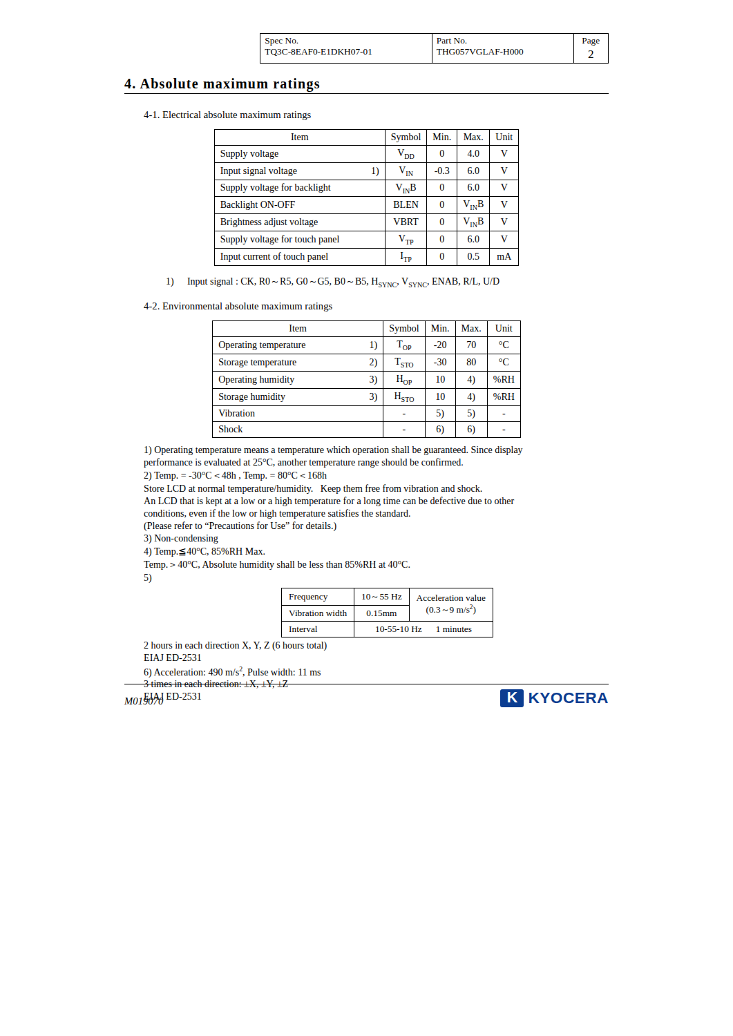| Spec No. TQ3C-8EAF0-E1DKH07-01 | Part No. THG057VGLAF-H000 | Page 2 |
4. Absolute maximum ratings
4-1. Electrical absolute maximum ratings
| Item | Symbol | Min. | Max. | Unit |
| --- | --- | --- | --- | --- |
| Supply voltage | V DD | 0 | 4.0 | V |
| Input signal voltage 1) | V IN | -0.3 | 6.0 | V |
| Supply voltage for backlight | V IN B | 0 | 6.0 | V |
| Backlight ON-OFF | BLEN | 0 | V IN B | V |
| Brightness adjust voltage | VBRT | 0 | V IN B | V |
| Supply voltage for touch panel | V TP | 0 | 6.0 | V |
| Input current of touch panel | I TP | 0 | 0.5 | mA |
1) Input signal : CK, R0～R5, G0～G5, B0～B5, HSYNC, VSYNC, ENAB, R/L, U/D
4-2. Environmental absolute maximum ratings
| Item | Symbol | Min. | Max. | Unit |
| --- | --- | --- | --- | --- |
| Operating temperature 1) | T OP | -20 | 70 | °C |
| Storage temperature 2) | T STO | -30 | 80 | °C |
| Operating humidity 3) | H OP | 10 | 4) | %RH |
| Storage humidity 3) | H STO | 10 | 4) | %RH |
| Vibration | - | 5) | 5) | - |
| Shock | - | 6) | 6) | - |
1) Operating temperature means a temperature which operation shall be guaranteed. Since display
performance is evaluated at 25°C, another temperature range should be confirmed.
2) Temp. = -30°C＜48h , Temp. = 80°C＜168h
Store LCD at normal temperature/humidity. Keep them free from vibration and shock.
An LCD that is kept at a low or a high temperature for a long time can be defective due to other
conditions, even if the low or high temperature satisfies the standard.
(Please refer to “Precautions for Use” for details.)
3) Non-condensing
4) Temp.≦40°C, 85%RH Max.
Temp.＞40°C, Absolute humidity shall be less than 85%RH at 40°C.
5)
| Frequency | 10～55 Hz | Acceleration value (0.3～9 m/s 2 ) |
| Vibration width | 0.15mm |
| Interval | 10-55-10 Hz 1 minutes |
2 hours in each direction X, Y, Z (6 hours total)
EIAJ ED-2531
6) Acceleration: 490 m/s2, Pulse width: 11 ms
3 times in each direction: ±X, ±Y, ±Z
EIAJ ED-2531
M019070
K
KYOCERA